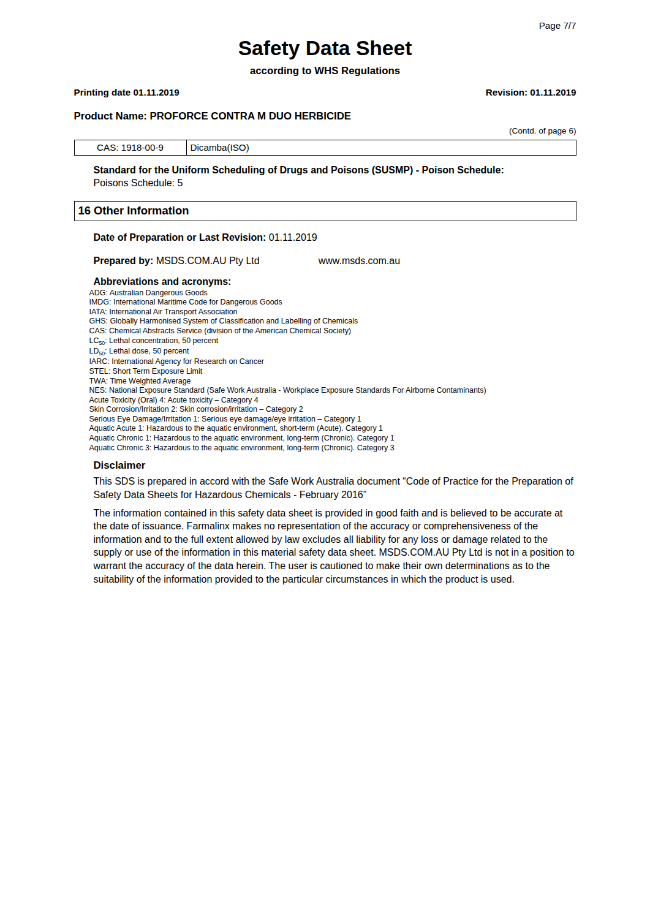Page 7/7
Safety Data Sheet
according to WHS Regulations
Printing date 01.11.2019 Revision: 01.11.2019
Product Name: PROFORCE CONTRA M DUO HERBICIDE
(Contd. of page 6)
| CAS: 1918-00-9 | Dicamba(ISO) |
Standard for the Uniform Scheduling of Drugs and Poisons (SUSMP) - Poison Schedule:
Poisons Schedule: 5
16 Other Information
Date of Preparation or Last Revision: 01.11.2019
Prepared by: MSDS.COM.AU Pty Ltd www.msds.com.au
Abbreviations and acronyms:
ADG: Australian Dangerous Goods
IMDG: International Maritime Code for Dangerous Goods
IATA: International Air Transport Association
GHS: Globally Harmonised System of Classification and Labelling of Chemicals
CAS: Chemical Abstracts Service (division of the American Chemical Society)
LC50: Lethal concentration, 50 percent
LD50: Lethal dose, 50 percent
IARC: International Agency for Research on Cancer
STEL: Short Term Exposure Limit
TWA: Time Weighted Average
NES: National Exposure Standard (Safe Work Australia - Workplace Exposure Standards For Airborne Contaminants)
Acute Toxicity (Oral) 4: Acute toxicity – Category 4
Skin Corrosion/Irritation 2: Skin corrosion/irritation – Category 2
Serious Eye Damage/Irritation 1: Serious eye damage/eye irritation – Category 1
Aquatic Acute 1: Hazardous to the aquatic environment, short-term (Acute). Category 1
Aquatic Chronic 1: Hazardous to the aquatic environment, long-term (Chronic). Category 1
Aquatic Chronic 3: Hazardous to the aquatic environment, long-term (Chronic). Category 3
Disclaimer
This SDS is prepared in accord with the Safe Work Australia document “Code of Practice for the Preparation of Safety Data Sheets for Hazardous Chemicals - February 2016”
The information contained in this safety data sheet is provided in good faith and is believed to be accurate at the date of issuance. Farmalinx makes no representation of the accuracy or comprehensiveness of the information and to the full extent allowed by law excludes all liability for any loss or damage related to the supply or use of the information in this material safety data sheet. MSDS.COM.AU Pty Ltd is not in a position to warrant the accuracy of the data herein. The user is cautioned to make their own determinations as to the suitability of the information provided to the particular circumstances in which the product is used.